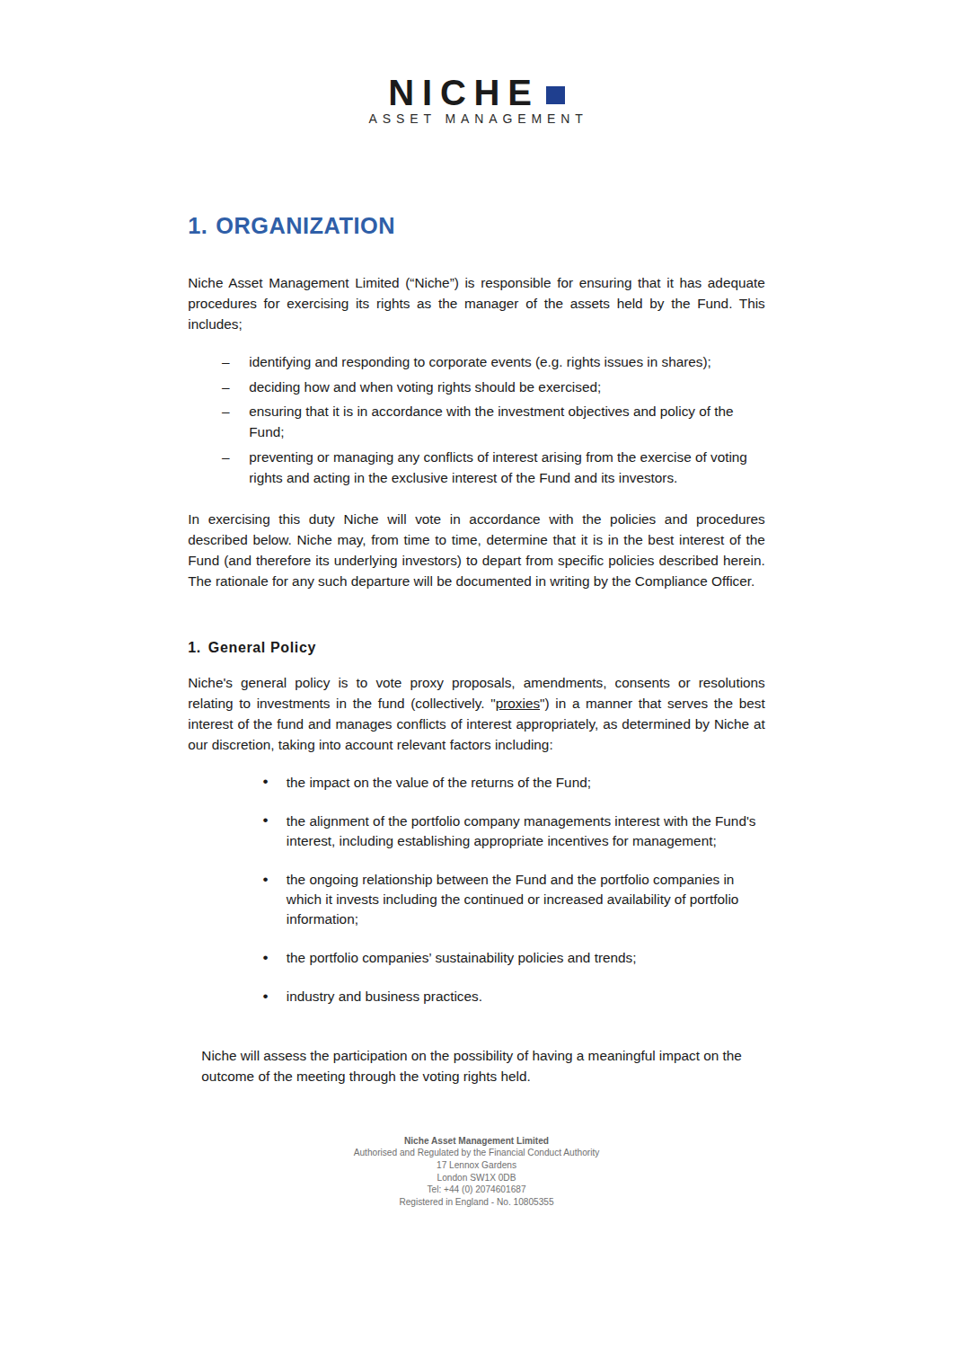NICHE
ASSET MANAGEMENT
1. ORGANIZATION
Niche Asset Management Limited (“Niche”) is responsible for ensuring that it has adequate procedures for exercising its rights as the manager of the assets held by the Fund. This includes;
identifying and responding to corporate events (e.g. rights issues in shares);
deciding how and when voting rights should be exercised;
ensuring that it is in accordance with the investment objectives and policy of the Fund;
preventing or managing any conflicts of interest arising from the exercise of voting rights and acting in the exclusive interest of the Fund and its investors.
In exercising this duty Niche will vote in accordance with the policies and procedures described below. Niche may, from time to time, determine that it is in the best interest of the Fund (and therefore its underlying investors) to depart from specific policies described herein. The rationale for any such departure will be documented in writing by the Compliance Officer.
1. General Policy
Niche's general policy is to vote proxy proposals, amendments, consents or resolutions relating to investments in the fund (collectively. "proxies") in a manner that serves the best interest of the fund and manages conflicts of interest appropriately, as determined by Niche at our discretion, taking into account relevant factors including:
the impact on the value of the returns of the Fund;
the alignment of the portfolio company managements interest with the Fund's interest, including establishing appropriate incentives for management;
the ongoing relationship between the Fund and the portfolio companies in which it invests including the continued or increased availability of portfolio information;
the portfolio companies’ sustainability policies and trends;
industry and business practices.
Niche will assess the participation on the possibility of having a meaningful impact on the outcome of the meeting through the voting rights held.
Niche Asset Management Limited
Authorised and Regulated by the Financial Conduct Authority
17 Lennox Gardens
London SW1X 0DB
Tel: +44 (0) 2074601687
Registered in England - No. 10805355